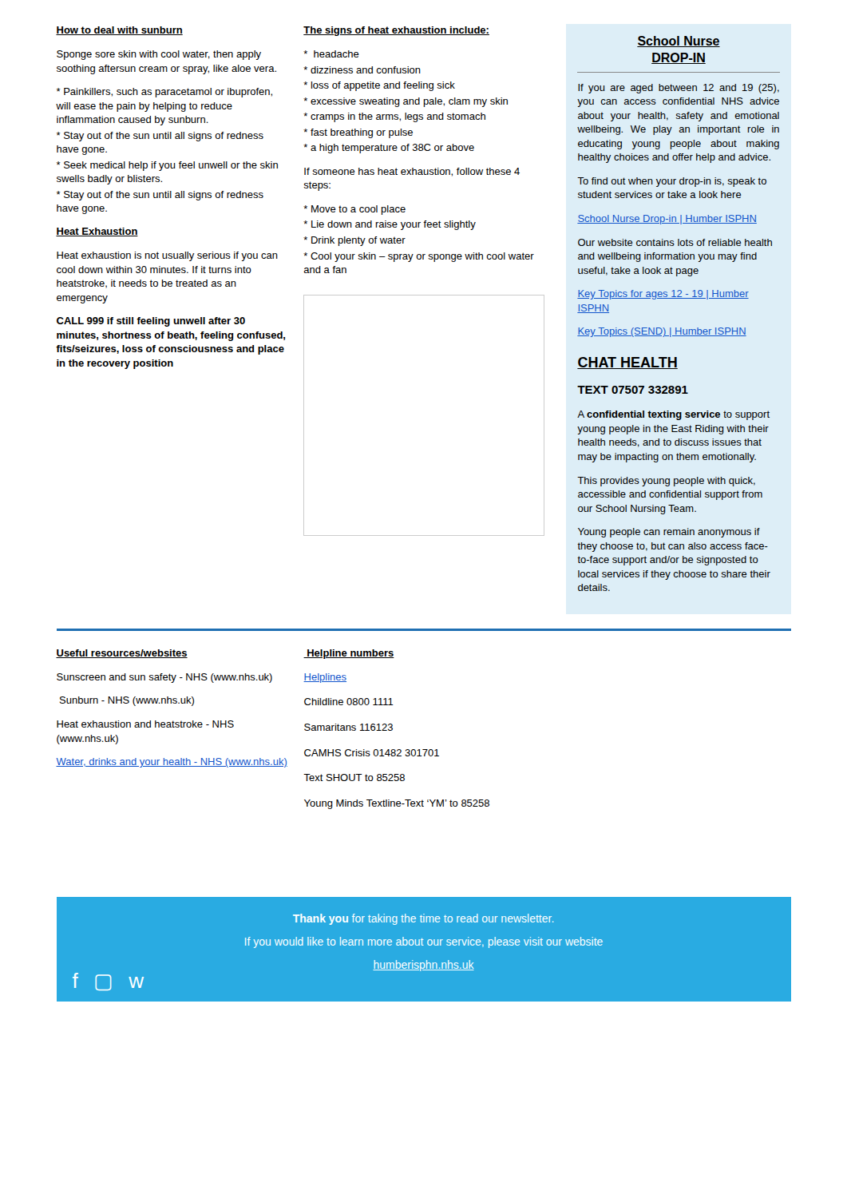How to deal with sunburn
Sponge sore skin with cool water, then apply soothing aftersun cream or spray, like aloe vera.
* Painkillers, such as paracetamol or ibuprofen, will ease the pain by helping to reduce inflammation caused by sunburn.
* Stay out of the sun until all signs of redness have gone.
* Seek medical help if you feel unwell or the skin swells badly or blisters.
* Stay out of the sun until all signs of redness have gone.
Heat Exhaustion
Heat exhaustion is not usually serious if you can cool down within 30 minutes. If it turns into heatstroke, it needs to be treated as an emergency
CALL 999 if still feeling unwell after 30 minutes, shortness of beath, feeling confused, fits/seizures, loss of consciousness and place in the recovery position
The signs of heat exhaustion include:
* headache
* dizziness and confusion
* loss of appetite and feeling sick
* excessive sweating and pale, clam my skin
* cramps in the arms, legs and stomach
* fast breathing or pulse
* a high temperature of 38C or above
If someone has heat exhaustion, follow these 4 steps:
* Move to a cool place
* Lie down and raise your feet slightly
* Drink plenty of water
* Cool your skin – spray or sponge with cool water and a fan
School Nurse
DROP-IN
If you are aged between 12 and 19 (25), you can access confidential NHS advice about your health, safety and emotional wellbeing. We play an important role in educating young people about making healthy choices and offer help and advice.
To find out when your drop-in is, speak to student services or take a look here
School Nurse Drop-in | Humber ISPHN
Our website contains lots of reliable health and wellbeing information you may find useful, take a look at page
Key Topics for ages 12 - 19 | Humber ISPHN
Key Topics (SEND) | Humber ISPHN
CHAT HEALTH
TEXT 07507 332891
A confidential texting service to support young people in the East Riding with their health needs, and to discuss issues that may be impacting on them emotionally.
This provides young people with quick, accessible and confidential support from our School Nursing Team.
Young people can remain anonymous if they choose to, but can also access face-to-face support and/or be signposted to local services if they choose to share their details.
Useful resources/websites
Sunscreen and sun safety - NHS (www.nhs.uk)
Sunburn - NHS (www.nhs.uk)
Heat exhaustion and heatstroke - NHS (www.nhs.uk)
Water, drinks and your health - NHS (www.nhs.uk)
Helpline numbers
Helplines
Childline 0800 1111
Samaritans 116123
CAMHS Crisis 01482 301701
Text SHOUT to 85258
Young Minds Textline-Text ‘YM’ to 85258
Thank you for taking the time to read our newsletter.
If you would like to learn more about our service, please visit our website
humberisphn.nhs.uk
f ▢ w